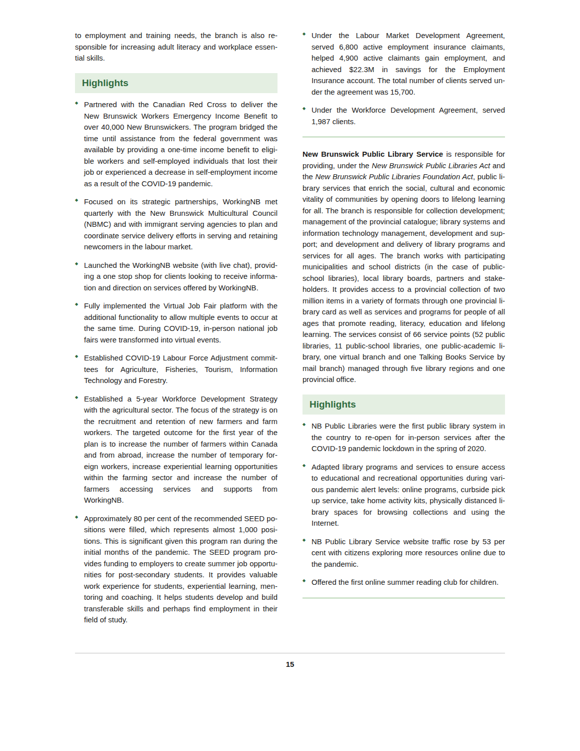to employment and training needs, the branch is also responsible for increasing adult literacy and workplace essential skills.
Highlights
Partnered with the Canadian Red Cross to deliver the New Brunswick Workers Emergency Income Benefit to over 40,000 New Brunswickers. The program bridged the time until assistance from the federal government was available by providing a one-time income benefit to eligible workers and self-employed individuals that lost their job or experienced a decrease in self-employment income as a result of the COVID-19 pandemic.
Focused on its strategic partnerships, WorkingNB met quarterly with the New Brunswick Multicultural Council (NBMC) and with immigrant serving agencies to plan and coordinate service delivery efforts in serving and retaining newcomers in the labour market.
Launched the WorkingNB website (with live chat), providing a one stop shop for clients looking to receive information and direction on services offered by WorkingNB.
Fully implemented the Virtual Job Fair platform with the additional functionality to allow multiple events to occur at the same time. During COVID-19, in-person national job fairs were transformed into virtual events.
Established COVID-19 Labour Force Adjustment committees for Agriculture, Fisheries, Tourism, Information Technology and Forestry.
Established a 5-year Workforce Development Strategy with the agricultural sector. The focus of the strategy is on the recruitment and retention of new farmers and farm workers. The targeted outcome for the first year of the plan is to increase the number of farmers within Canada and from abroad, increase the number of temporary foreign workers, increase experiential learning opportunities within the farming sector and increase the number of farmers accessing services and supports from WorkingNB.
Approximately 80 per cent of the recommended SEED positions were filled, which represents almost 1,000 positions. This is significant given this program ran during the initial months of the pandemic. The SEED program provides funding to employers to create summer job opportunities for post-secondary students. It provides valuable work experience for students, experiential learning, mentoring and coaching. It helps students develop and build transferable skills and perhaps find employment in their field of study.
Under the Labour Market Development Agreement, served 6,800 active employment insurance claimants, helped 4,900 active claimants gain employment, and achieved $22.3M in savings for the Employment Insurance account. The total number of clients served under the agreement was 15,700.
Under the Workforce Development Agreement, served 1,987 clients.
New Brunswick Public Library Service is responsible for providing, under the New Brunswick Public Libraries Act and the New Brunswick Public Libraries Foundation Act, public library services that enrich the social, cultural and economic vitality of communities by opening doors to lifelong learning for all. The branch is responsible for collection development; management of the provincial catalogue; library systems and information technology management, development and support; and development and delivery of library programs and services for all ages. The branch works with participating municipalities and school districts (in the case of public-school libraries), local library boards, partners and stakeholders. It provides access to a provincial collection of two million items in a variety of formats through one provincial library card as well as services and programs for people of all ages that promote reading, literacy, education and lifelong learning. The services consist of 66 service points (52 public libraries, 11 public-school libraries, one public-academic library, one virtual branch and one Talking Books Service by mail branch) managed through five library regions and one provincial office.
Highlights
NB Public Libraries were the first public library system in the country to re-open for in-person services after the COVID-19 pandemic lockdown in the spring of 2020.
Adapted library programs and services to ensure access to educational and recreational opportunities during various pandemic alert levels: online programs, curbside pick up service, take home activity kits, physically distanced library spaces for browsing collections and using the Internet.
NB Public Library Service website traffic rose by 53 per cent with citizens exploring more resources online due to the pandemic.
Offered the first online summer reading club for children.
15